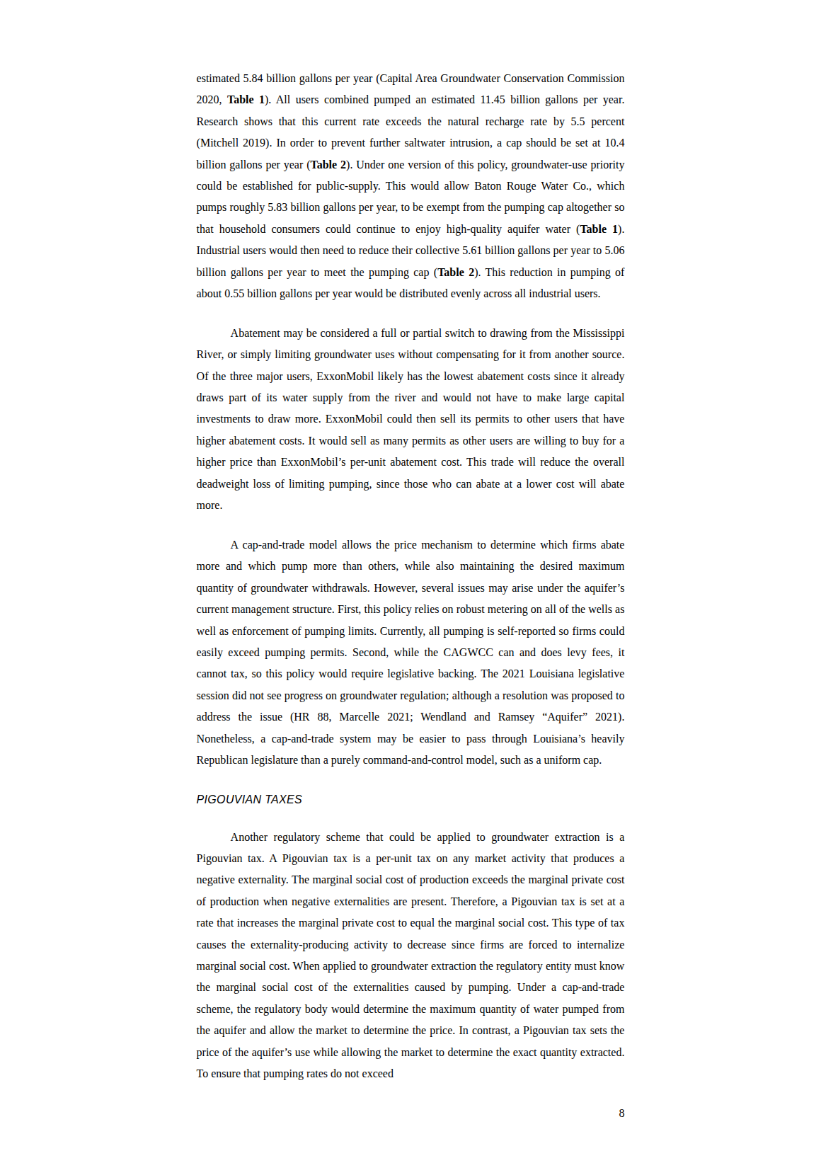estimated 5.84 billion gallons per year (Capital Area Groundwater Conservation Commission 2020, Table 1). All users combined pumped an estimated 11.45 billion gallons per year. Research shows that this current rate exceeds the natural recharge rate by 5.5 percent (Mitchell 2019). In order to prevent further saltwater intrusion, a cap should be set at 10.4 billion gallons per year (Table 2). Under one version of this policy, groundwater-use priority could be established for public-supply. This would allow Baton Rouge Water Co., which pumps roughly 5.83 billion gallons per year, to be exempt from the pumping cap altogether so that household consumers could continue to enjoy high-quality aquifer water (Table 1). Industrial users would then need to reduce their collective 5.61 billion gallons per year to 5.06 billion gallons per year to meet the pumping cap (Table 2). This reduction in pumping of about 0.55 billion gallons per year would be distributed evenly across all industrial users.
Abatement may be considered a full or partial switch to drawing from the Mississippi River, or simply limiting groundwater uses without compensating for it from another source. Of the three major users, ExxonMobil likely has the lowest abatement costs since it already draws part of its water supply from the river and would not have to make large capital investments to draw more. ExxonMobil could then sell its permits to other users that have higher abatement costs. It would sell as many permits as other users are willing to buy for a higher price than ExxonMobil’s per-unit abatement cost. This trade will reduce the overall deadweight loss of limiting pumping, since those who can abate at a lower cost will abate more.
A cap-and-trade model allows the price mechanism to determine which firms abate more and which pump more than others, while also maintaining the desired maximum quantity of groundwater withdrawals. However, several issues may arise under the aquifer’s current management structure. First, this policy relies on robust metering on all of the wells as well as enforcement of pumping limits. Currently, all pumping is self-reported so firms could easily exceed pumping permits. Second, while the CAGWCC can and does levy fees, it cannot tax, so this policy would require legislative backing. The 2021 Louisiana legislative session did not see progress on groundwater regulation; although a resolution was proposed to address the issue (HR 88, Marcelle 2021; Wendland and Ramsey “Aquifer” 2021). Nonetheless, a cap-and-trade system may be easier to pass through Louisiana’s heavily Republican legislature than a purely command-and-control model, such as a uniform cap.
PIGOUVIAN TAXES
Another regulatory scheme that could be applied to groundwater extraction is a Pigouvian tax. A Pigouvian tax is a per-unit tax on any market activity that produces a negative externality. The marginal social cost of production exceeds the marginal private cost of production when negative externalities are present. Therefore, a Pigouvian tax is set at a rate that increases the marginal private cost to equal the marginal social cost. This type of tax causes the externality-producing activity to decrease since firms are forced to internalize marginal social cost. When applied to groundwater extraction the regulatory entity must know the marginal social cost of the externalities caused by pumping. Under a cap-and-trade scheme, the regulatory body would determine the maximum quantity of water pumped from the aquifer and allow the market to determine the price. In contrast, a Pigouvian tax sets the price of the aquifer’s use while allowing the market to determine the exact quantity extracted. To ensure that pumping rates do not exceed
8